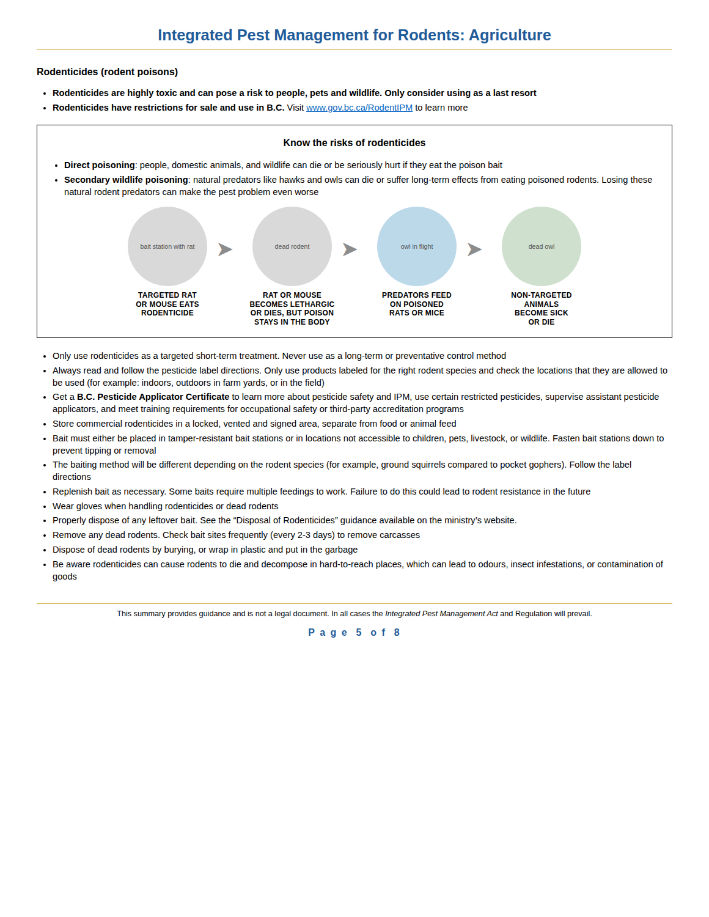Integrated Pest Management for Rodents: Agriculture
Rodenticides (rodent poisons)
Rodenticides are highly toxic and can pose a risk to people, pets and wildlife. Only consider using as a last resort
Rodenticides have restrictions for sale and use in B.C. Visit www.gov.bc.ca/RodentIPM to learn more
Know the risks of rodenticides
Direct poisoning: people, domestic animals, and wildlife can die or be seriously hurt if they eat the poison bait
Secondary wildlife poisoning: natural predators like hawks and owls can die or suffer long-term effects from eating poisoned rodents. Losing these natural rodent predators can make the pest problem even worse
bait station with rat
TARGETED RAT
OR MOUSE EATS
RODENTICIDE
➤
dead rodent
RAT OR MOUSE
BECOMES LETHARGIC
OR DIES, BUT POISON
STAYS IN THE BODY
➤
owl in flight
PREDATORS FEED
ON POISONED
RATS OR MICE
➤
dead owl
NON-TARGETED
ANIMALS
BECOME SICK
OR DIE
Only use rodenticides as a targeted short-term treatment. Never use as a long-term or preventative control method
Always read and follow the pesticide label directions. Only use products labeled for the right rodent species and check the locations that they are allowed to be used (for example: indoors, outdoors in farm yards, or in the field)
Get a B.C. Pesticide Applicator Certificate to learn more about pesticide safety and IPM, use certain restricted pesticides, supervise assistant pesticide applicators, and meet training requirements for occupational safety or third-party accreditation programs
Store commercial rodenticides in a locked, vented and signed area, separate from food or animal feed
Bait must either be placed in tamper-resistant bait stations or in locations not accessible to children, pets, livestock, or wildlife. Fasten bait stations down to prevent tipping or removal
The baiting method will be different depending on the rodent species (for example, ground squirrels compared to pocket gophers). Follow the label directions
Replenish bait as necessary. Some baits require multiple feedings to work. Failure to do this could lead to rodent resistance in the future
Wear gloves when handling rodenticides or dead rodents
Properly dispose of any leftover bait. See the “Disposal of Rodenticides” guidance available on the ministry’s website.
Remove any dead rodents. Check bait sites frequently (every 2-3 days) to remove carcasses
Dispose of dead rodents by burying, or wrap in plastic and put in the garbage
Be aware rodenticides can cause rodents to die and decompose in hard-to-reach places, which can lead to odours, insect infestations, or contamination of goods
This summary provides guidance and is not a legal document. In all cases the Integrated Pest Management Act and Regulation will prevail.
P a g e 5 o f 8